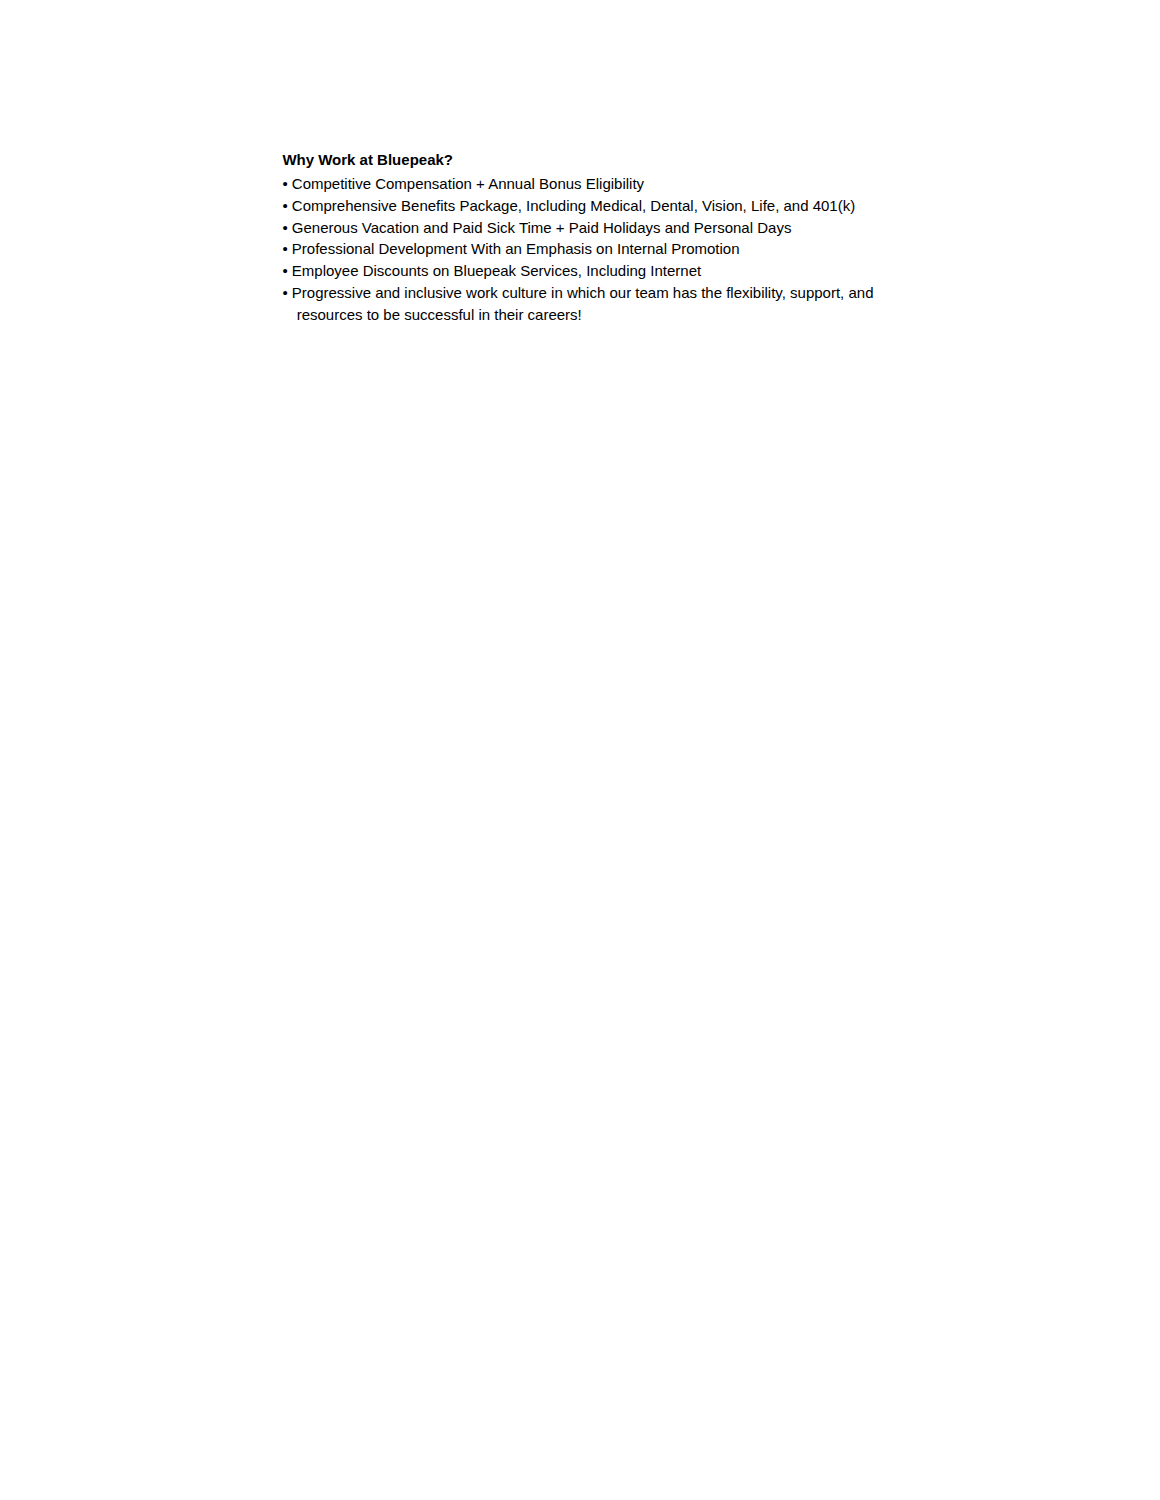Why Work at Bluepeak?
Competitive Compensation + Annual Bonus Eligibility
Comprehensive Benefits Package, Including Medical, Dental, Vision, Life, and 401(k)
Generous Vacation and Paid Sick Time + Paid Holidays and Personal Days
Professional Development With an Emphasis on Internal Promotion
Employee Discounts on Bluepeak Services, Including Internet
Progressive and inclusive work culture in which our team has the flexibility, support, and resources to be successful in their careers!